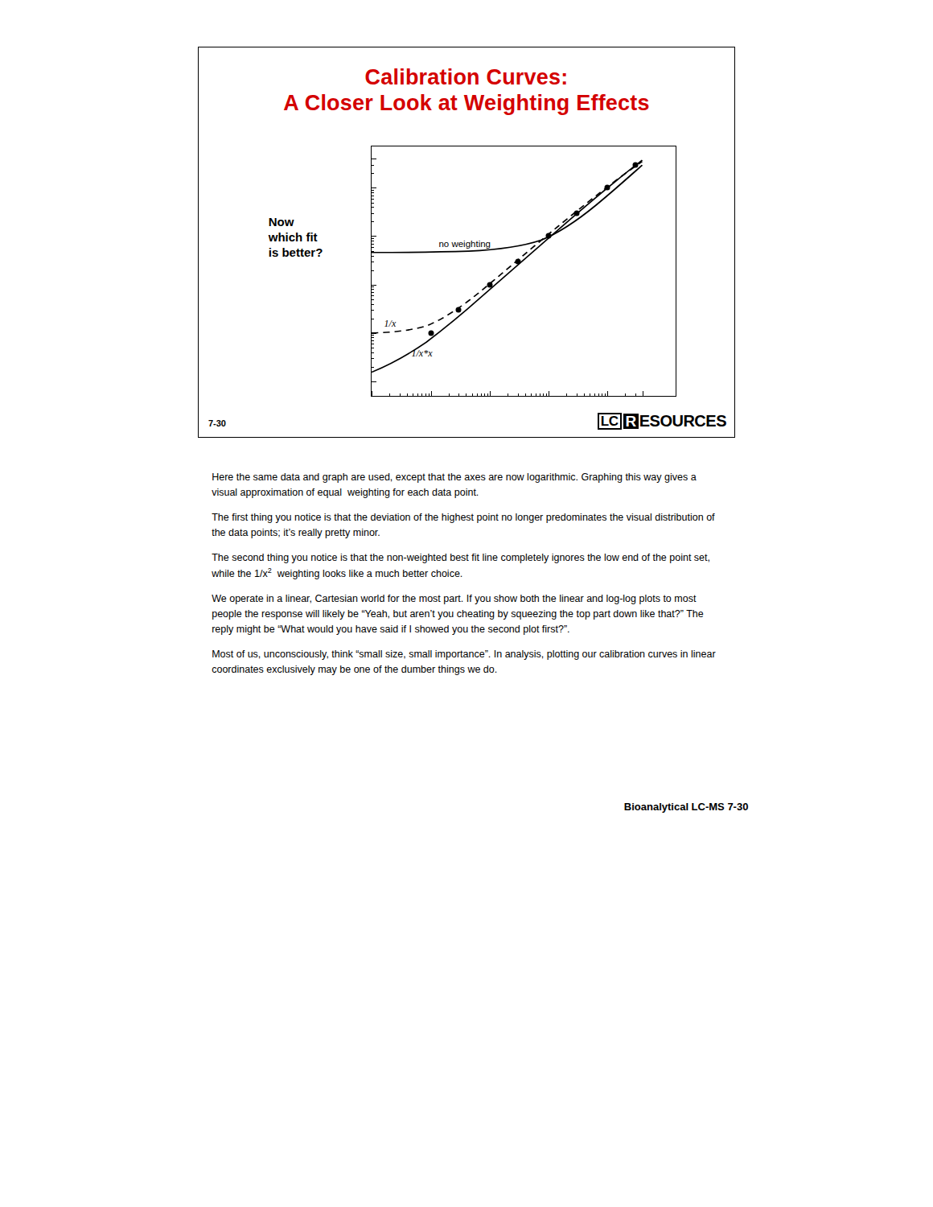Calibration Curves:
A Closer Look at Weighting Effects
Now
which fit
is better?
4000 1000 100 10 1 0.1 0.1 1 10 100 1000 4000 no weighting 1/x 1/x*x
7-30
LC RESOURCES
Here the same data and graph are used, except that the axes are now logarithmic. Graphing this way gives a visual approximation of equal weighting for each data point.
The first thing you notice is that the deviation of the highest point no longer predominates the visual distribution of the data points; it’s really pretty minor.
The second thing you notice is that the non-weighted best fit line completely ignores the low end of the point set, while the 1/x2 weighting looks like a much better choice.
We operate in a linear, Cartesian world for the most part. If you show both the linear and log-log plots to most people the response will likely be “Yeah, but aren’t you cheating by squeezing the top part down like that?” The reply might be “What would you have said if I showed you the second plot first?”.
Most of us, unconsciously, think “small size, small importance”. In analysis, plotting our calibration curves in linear coordinates exclusively may be one of the dumber things we do.
Bioanalytical LC-MS 7-30